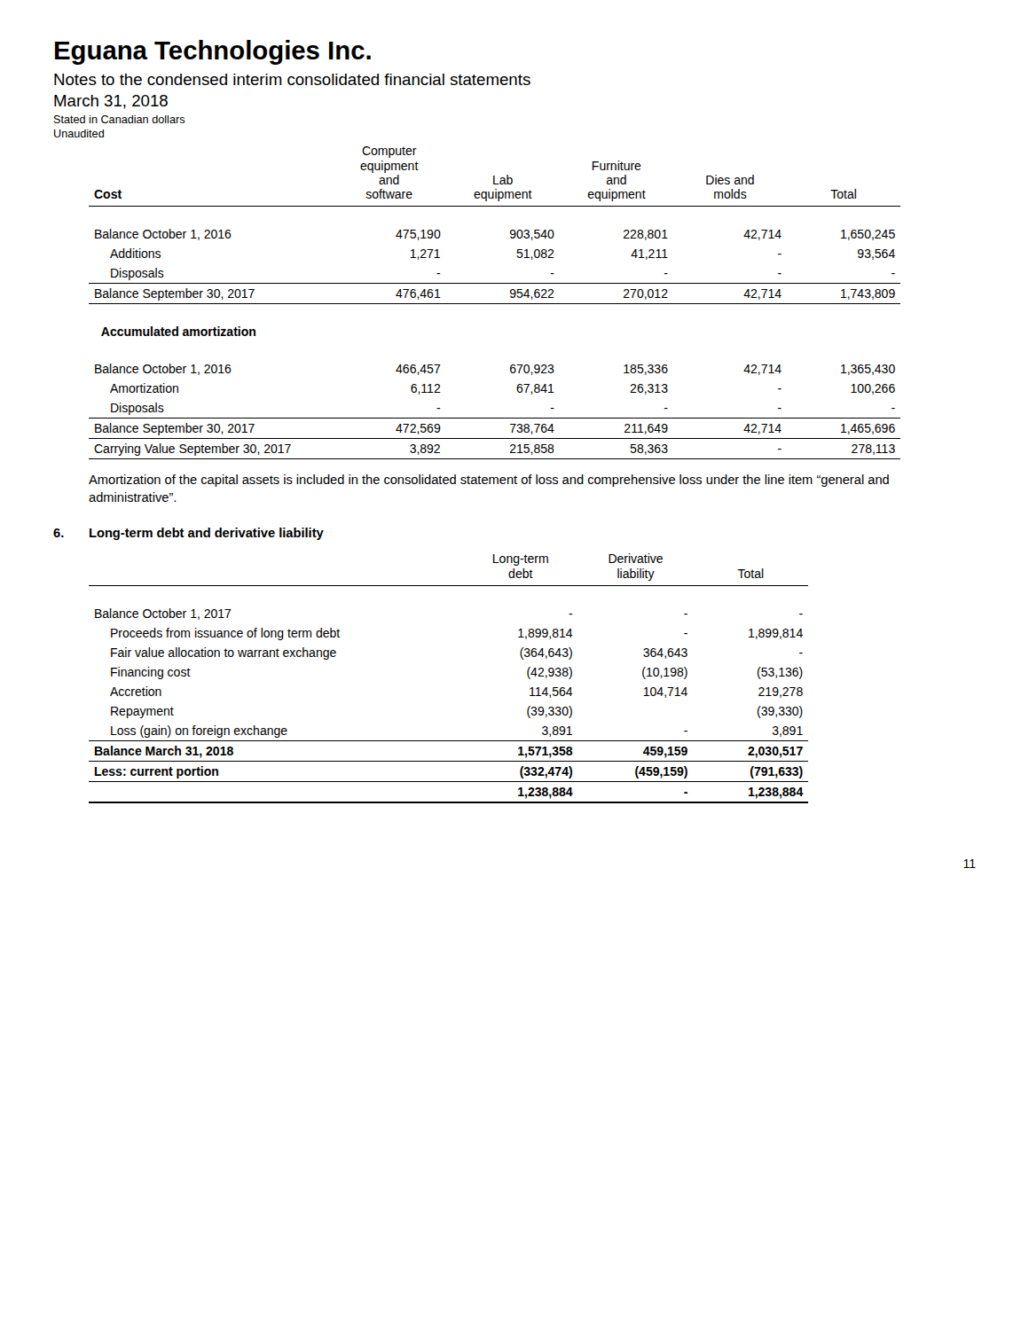Eguana Technologies Inc.
Notes to the condensed interim consolidated financial statements
March 31, 2018
Stated in Canadian dollars
Unaudited
| Cost | Computer equipment and software | Lab equipment | Furniture and equipment | Dies and molds | Total |
| --- | --- | --- | --- | --- | --- |
| Balance October 1, 2016 | 475,190 | 903,540 | 228,801 | 42,714 | 1,650,245 |
| Additions | 1,271 | 51,082 | 41,211 | - | 93,564 |
| Disposals | - | - | - | - | - |
| Balance September 30, 2017 | 476,461 | 954,622 | 270,012 | 42,714 | 1,743,809 |
| Accumulated amortization |
| Balance October 1, 2016 | 466,457 | 670,923 | 185,336 | 42,714 | 1,365,430 |
| Amortization | 6,112 | 67,841 | 26,313 | - | 100,266 |
| Disposals | - | - | - | - | - |
| Balance September 30, 2017 | 472,569 | 738,764 | 211,649 | 42,714 | 1,465,696 |
| Carrying Value September 30, 2017 | 3,892 | 215,858 | 58,363 | - | 278,113 |
Amortization of the capital assets is included in the consolidated statement of loss and comprehensive loss under the line item “general and administrative”.
6.
Long-term debt and derivative liability
| | Long-term debt | Derivative liability | Total |
| --- | --- | --- | --- |
| Balance October 1, 2017 | - | - | - |
| Proceeds from issuance of long term debt | 1,899,814 | - | 1,899,814 |
| Fair value allocation to warrant exchange | (364,643) | 364,643 | - |
| Financing cost | (42,938) | (10,198) | (53,136) |
| Accretion | 114,564 | 104,714 | 219,278 |
| Repayment | (39,330) | | (39,330) |
| Loss (gain) on foreign exchange | 3,891 | - | 3,891 |
| Balance March 31, 2018 | 1,571,358 | 459,159 | 2,030,517 |
| Less: current portion | (332,474) | (459,159) | (791,633) |
| | 1,238,884 | - | 1,238,884 |
11